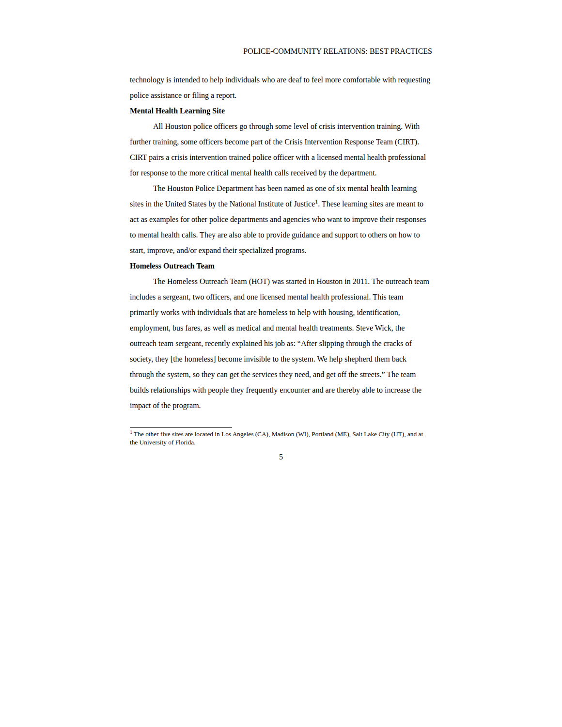POLICE-COMMUNITY RELATIONS: BEST PRACTICES
technology is intended to help individuals who are deaf to feel more comfortable with requesting police assistance or filing a report.
Mental Health Learning Site
All Houston police officers go through some level of crisis intervention training. With further training, some officers become part of the Crisis Intervention Response Team (CIRT). CIRT pairs a crisis intervention trained police officer with a licensed mental health professional for response to the more critical mental health calls received by the department.
The Houston Police Department has been named as one of six mental health learning sites in the United States by the National Institute of Justice1. These learning sites are meant to act as examples for other police departments and agencies who want to improve their responses to mental health calls. They are also able to provide guidance and support to others on how to start, improve, and/or expand their specialized programs.
Homeless Outreach Team
The Homeless Outreach Team (HOT) was started in Houston in 2011. The outreach team includes a sergeant, two officers, and one licensed mental health professional. This team primarily works with individuals that are homeless to help with housing, identification, employment, bus fares, as well as medical and mental health treatments. Steve Wick, the outreach team sergeant, recently explained his job as: “After slipping through the cracks of society, they [the homeless] become invisible to the system. We help shepherd them back through the system, so they can get the services they need, and get off the streets.” The team builds relationships with people they frequently encounter and are thereby able to increase the impact of the program.
1 The other five sites are located in Los Angeles (CA), Madison (WI), Portland (ME), Salt Lake City (UT), and at the University of Florida.
5